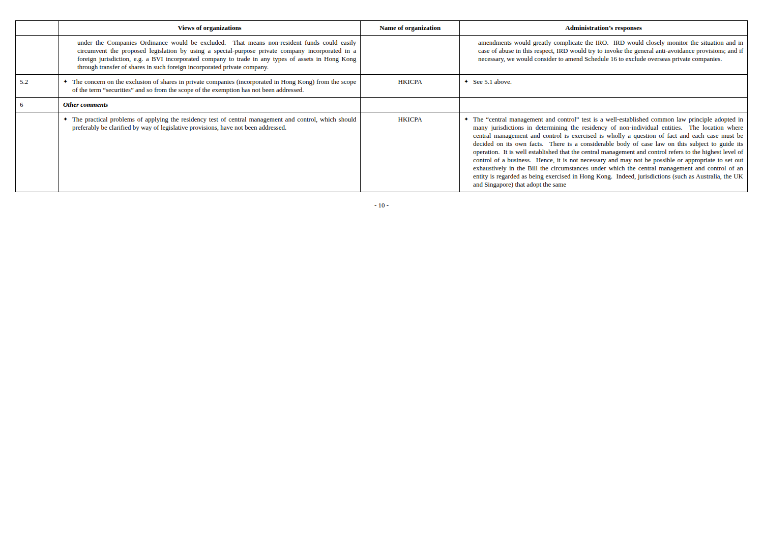| | Views of organizations | Name of organization | Administration’s responses |
| --- | --- | --- | --- |
| | under the Companies Ordinance would be excluded. That means non-resident funds could easily circumvent the proposed legislation by using a special-purpose private company incorporated in a foreign jurisdiction, e.g. a BVI incorporated company to trade in any types of assets in Hong Kong through transfer of shares in such foreign incorporated private company. | | amendments would greatly complicate the IRO. IRD would closely monitor the situation and in case of abuse in this respect, IRD would try to invoke the general anti-avoidance provisions; and if necessary, we would consider to amend Schedule 16 to exclude overseas private companies. |
| 5.2 | ✦ The concern on the exclusion of shares in private companies (incorporated in Hong Kong) from the scope of the term “securities” and so from the scope of the exemption has not been addressed. | HKICPA | ✦ See 5.1 above. |
| 6 | Other comments | | |
| | ✦ The practical problems of applying the residency test of central management and control, which should preferably be clarified by way of legislative provisions, have not been addressed. | HKICPA | ✦ The “central management and control” test is a well-established common law principle adopted in many jurisdictions in determining the residency of non-individual entities. The location where central management and control is exercised is wholly a question of fact and each case must be decided on its own facts. There is a considerable body of case law on this subject to guide its operation. It is well established that the central management and control refers to the highest level of control of a business. Hence, it is not necessary and may not be possible or appropriate to set out exhaustively in the Bill the circumstances under which the central management and control of an entity is regarded as being exercised in Hong Kong. Indeed, jurisdictions (such as Australia, the UK and Singapore) that adopt the same |
- 10 -